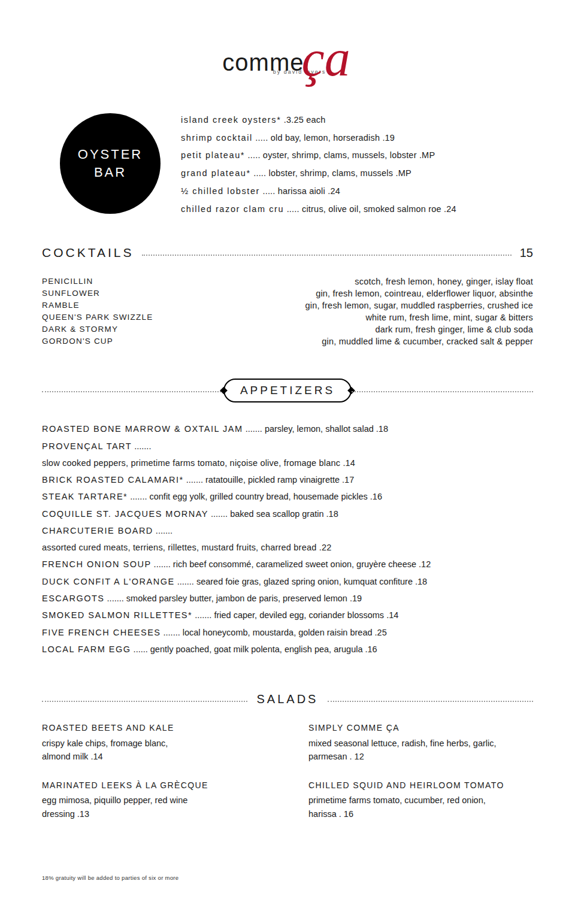comme ça by David Myers
Oyster Bar
island creek oysters* .3.25 each
shrimp cocktail ..... old bay, lemon, horseradish .19
petit plateau* ..... oyster, shrimp, clams, mussels, lobster .MP
grand plateau* ..... lobster, shrimp, clams, mussels .MP
½ chilled lobster ..... harissa aioli .24
chilled razor clam cru ..... citrus, olive oil, smoked salmon roe .24
Cocktails
15
| Penicillin | scotch, fresh lemon, honey, ginger, islay float |
| Sunflower | gin, fresh lemon, cointreau, elderflower liquor, absinthe |
| Ramble | gin, fresh lemon, sugar, muddled raspberries, crushed ice |
| Queen's Park Swizzle | white rum, fresh lime, mint, sugar & bitters |
| Dark & Stormy | dark rum, fresh ginger, lime & club soda |
| Gordon's Cup | gin, muddled lime & cucumber, cracked salt & pepper |
Appetizers
ROASTED BONE MARROW & OXTAIL JAM ....... parsley, lemon, shallot salad .18
PROVENÇAL TART ....... slow cooked peppers, primetime farms tomato, niçoise olive, fromage blanc .14
BRICK ROASTED CALAMARI* ....... ratatouille, pickled ramp vinaigrette .17
STEAK TARTARE* ....... confit egg yolk, grilled country bread, housemade pickles .16
COQUILLE ST. JACQUES MORNAY ....... baked sea scallop gratin .18
CHARCUTERIE BOARD ....... assorted cured meats, terriens, rillettes, mustard fruits, charred bread .22
FRENCH ONION SOUP ....... rich beef consommé, caramelized sweet onion, gruyère cheese .12
DUCK CONFIT A L'ORANGE ....... seared foie gras, glazed spring onion, kumquat confiture .18
ESCARGOTS ....... smoked parsley butter, jambon de paris, preserved lemon .19
SMOKED SALMON RILLETTES* ....... fried caper, deviled egg, coriander blossoms .14
FIVE FRENCH CHEESES ....... local honeycomb, moustarda, golden raisin bread .25
LOCAL FARM EGG ...... gently poached, goat milk polenta, english pea, arugula .16
Salads
Roasted Beets and Kale
crispy kale chips, fromage blanc,
almond milk .14
Simply Comme Ça
mixed seasonal lettuce, radish, fine herbs, garlic,
parmesan . 12
Marinated Leeks à la Grècque
egg mimosa, piquillo pepper, red wine
dressing .13
Chilled Squid and Heirloom Tomato
primetime farms tomato, cucumber, red onion,
harissa . 16
18% gratuity will be added to parties of six or more